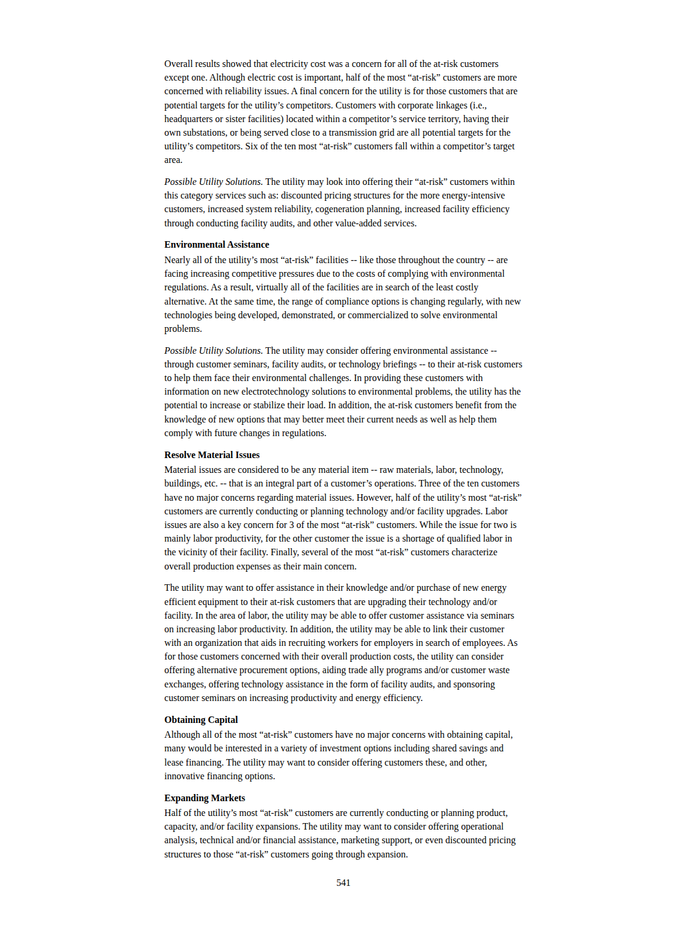Overall results showed that electricity cost was a concern for all of the at-risk customers except one. Although electric cost is important, half of the most “at-risk” customers are more concerned with reliability issues. A final concern for the utility is for those customers that are potential targets for the utility’s competitors. Customers with corporate linkages (i.e., headquarters or sister facilities) located within a competitor’s service territory, having their own substations, or being served close to a transmission grid are all potential targets for the utility’s competitors. Six of the ten most “at-risk” customers fall within a competitor’s target area.
Possible Utility Solutions. The utility may look into offering their “at-risk” customers within this category services such as: discounted pricing structures for the more energy-intensive customers, increased system reliability, cogeneration planning, increased facility efficiency through conducting facility audits, and other value-added services.
Environmental Assistance
Nearly all of the utility’s most “at-risk” facilities -- like those throughout the country -- are facing increasing competitive pressures due to the costs of complying with environmental regulations. As a result, virtually all of the facilities are in search of the least costly alternative. At the same time, the range of compliance options is changing regularly, with new technologies being developed, demonstrated, or commercialized to solve environmental problems.
Possible Utility Solutions. The utility may consider offering environmental assistance -- through customer seminars, facility audits, or technology briefings -- to their at-risk customers to help them face their environmental challenges. In providing these customers with information on new electrotechnology solutions to environmental problems, the utility has the potential to increase or stabilize their load. In addition, the at-risk customers benefit from the knowledge of new options that may better meet their current needs as well as help them comply with future changes in regulations.
Resolve Material Issues
Material issues are considered to be any material item -- raw materials, labor, technology, buildings, etc. -- that is an integral part of a customer’s operations. Three of the ten customers have no major concerns regarding material issues. However, half of the utility’s most “at-risk” customers are currently conducting or planning technology and/or facility upgrades. Labor issues are also a key concern for 3 of the most “at-risk” customers. While the issue for two is mainly labor productivity, for the other customer the issue is a shortage of qualified labor in the vicinity of their facility. Finally, several of the most “at-risk” customers characterize overall production expenses as their main concern.
The utility may want to offer assistance in their knowledge and/or purchase of new energy efficient equipment to their at-risk customers that are upgrading their technology and/or facility. In the area of labor, the utility may be able to offer customer assistance via seminars on increasing labor productivity. In addition, the utility may be able to link their customer with an organization that aids in recruiting workers for employers in search of employees. As for those customers concerned with their overall production costs, the utility can consider offering alternative procurement options, aiding trade ally programs and/or customer waste exchanges, offering technology assistance in the form of facility audits, and sponsoring customer seminars on increasing productivity and energy efficiency.
Obtaining Capital
Although all of the most “at-risk” customers have no major concerns with obtaining capital, many would be interested in a variety of investment options including shared savings and lease financing. The utility may want to consider offering customers these, and other, innovative financing options.
Expanding Markets
Half of the utility’s most “at-risk” customers are currently conducting or planning product, capacity, and/or facility expansions. The utility may want to consider offering operational analysis, technical and/or financial assistance, marketing support, or even discounted pricing structures to those “at-risk” customers going through expansion.
541